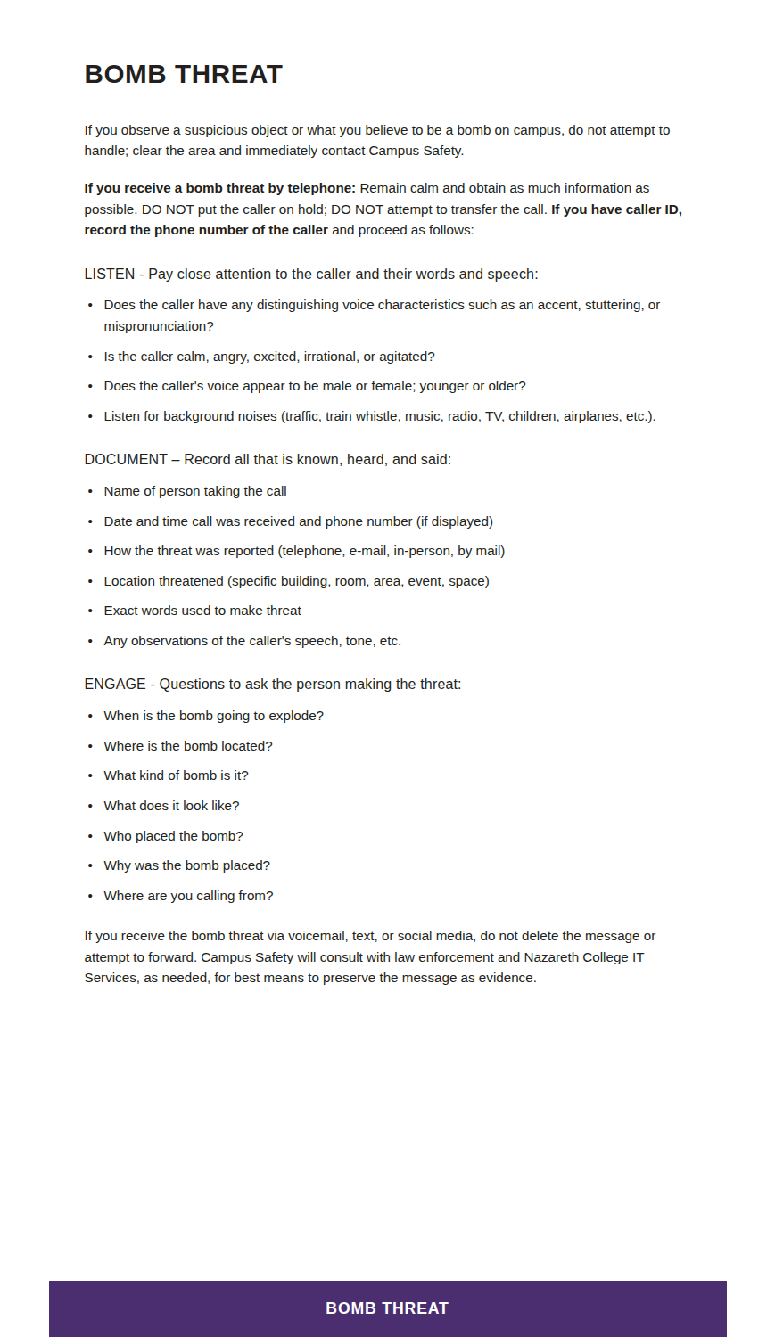BOMB THREAT
If you observe a suspicious object or what you believe to be a bomb on campus, do not attempt to handle; clear the area and immediately contact Campus Safety.
If you receive a bomb threat by telephone: Remain calm and obtain as much information as possible. DO NOT put the caller on hold; DO NOT attempt to transfer the call. If you have caller ID, record the phone number of the caller and proceed as follows:
LISTEN - Pay close attention to the caller and their words and speech:
Does the caller have any distinguishing voice characteristics such as an accent, stuttering, or mispronunciation?
Is the caller calm, angry, excited, irrational, or agitated?
Does the caller's voice appear to be male or female; younger or older?
Listen for background noises (traffic, train whistle, music, radio, TV, children, airplanes, etc.).
DOCUMENT – Record all that is known, heard, and said:
Name of person taking the call
Date and time call was received and phone number (if displayed)
How the threat was reported (telephone, e-mail, in-person, by mail)
Location threatened (specific building, room, area, event, space)
Exact words used to make threat
Any observations of the caller's speech, tone, etc.
ENGAGE - Questions to ask the person making the threat:
When is the bomb going to explode?
Where is the bomb located?
What kind of bomb is it?
What does it look like?
Who placed the bomb?
Why was the bomb placed?
Where are you calling from?
If you receive the bomb threat via voicemail, text, or social media, do not delete the message or attempt to forward. Campus Safety will consult with law enforcement and Nazareth College IT Services, as needed, for best means to preserve the message as evidence.
BOMB THREAT